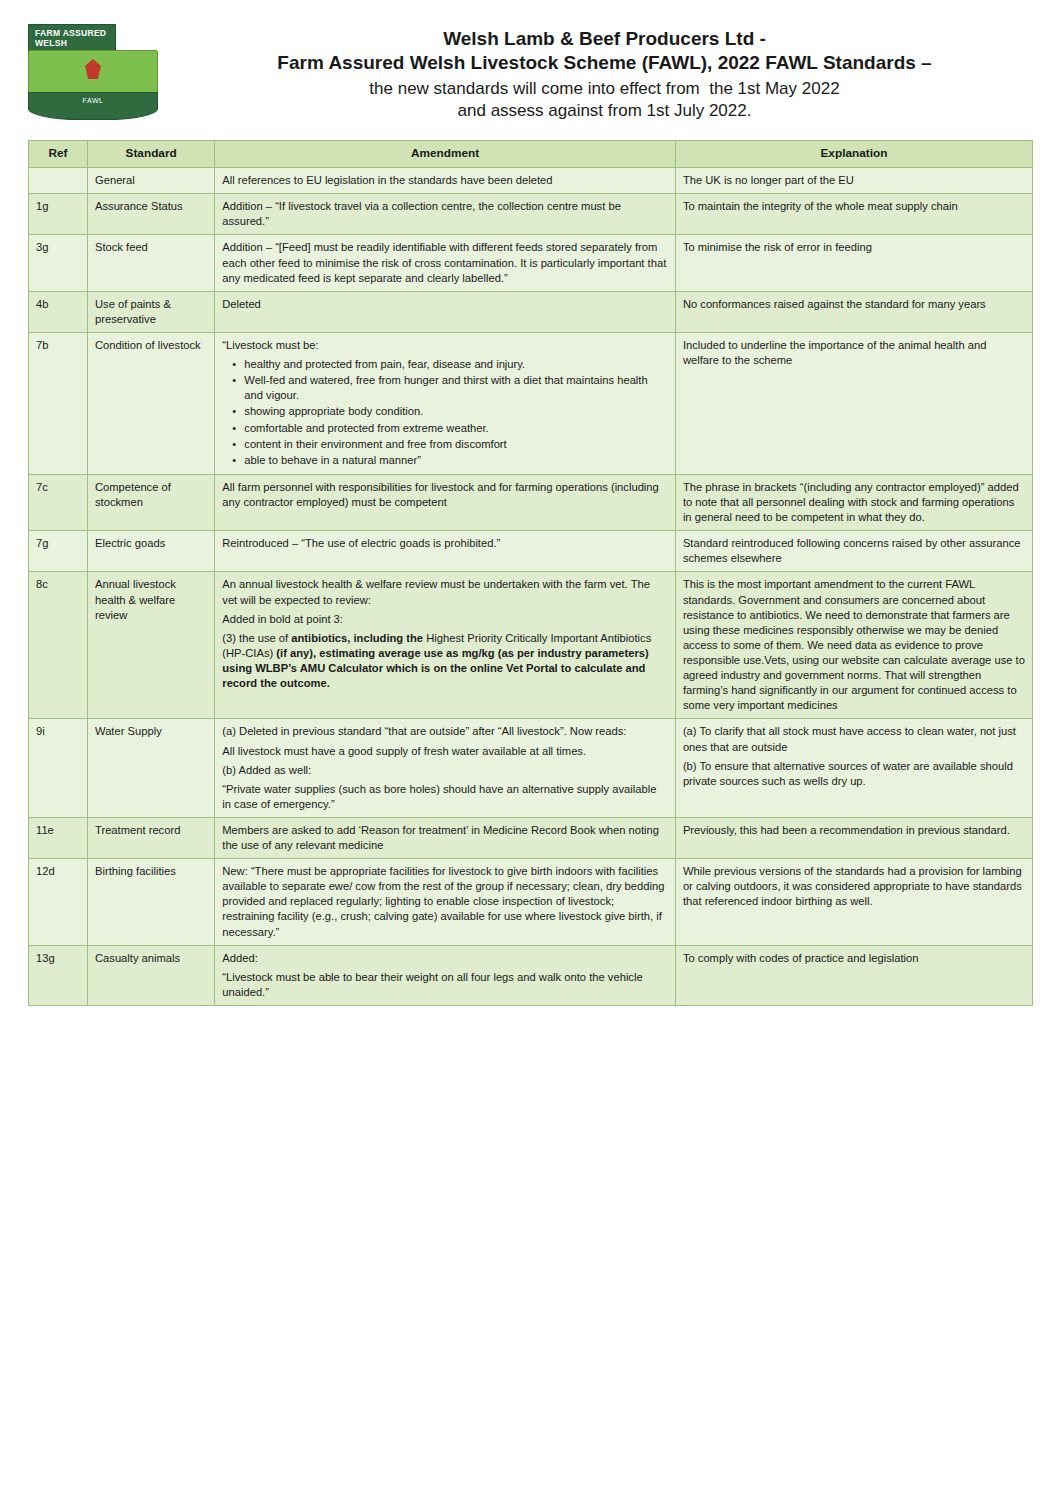FARM ASSURED
WELSH LIVESTOCK
FAWL
Welsh Lamb & Beef Producers Ltd -
Farm Assured Welsh Livestock Scheme (FAWL), 2022 FAWL Standards –
the new standards will come into effect from the 1st May 2022
and assess against from 1st July 2022.
| Ref | Standard | Amendment | Explanation |
| --- | --- | --- | --- |
| | General | All references to EU legislation in the standards have been deleted | The UK is no longer part of the EU |
| 1g | Assurance Status | Addition – “If livestock travel via a collection centre, the collection centre must be assured.” | To maintain the integrity of the whole meat supply chain |
| 3g | Stock feed | Addition – “[Feed] must be readily identifiable with different feeds stored separately from each other feed to minimise the risk of cross contamination. It is particularly important that any medicated feed is kept separate and clearly labelled.” | To minimise the risk of error in feeding |
| 4b | Use of paints & preservative | Deleted | No conformances raised against the standard for many years |
| 7b | Condition of livestock | “Livestock must be: healthy and protected from pain, fear, disease and injury. Well-fed and watered, free from hunger and thirst with a diet that maintains health and vigour. showing appropriate body condition. comfortable and protected from extreme weather. content in their environment and free from discomfort able to behave in a natural manner” | Included to underline the importance of the animal health and welfare to the scheme |
| 7c | Competence of stockmen | All farm personnel with responsibilities for livestock and for farming operations (including any contractor employed) must be competent | The phrase in brackets “(including any contractor employed)” added to note that all personnel dealing with stock and farming operations in general need to be competent in what they do. |
| 7g | Electric goads | Reintroduced – “The use of electric goads is prohibited.” | Standard reintroduced following concerns raised by other assurance schemes elsewhere |
| 8c | Annual livestock health & welfare review | An annual livestock health & welfare review must be undertaken with the farm vet. The vet will be expected to review: Added in bold at point 3: (3) the use of antibiotics, including the Highest Priority Critically Important Antibiotics (HP-CIAs) (if any), estimating average use as mg/kg (as per industry parameters) using WLBP’s AMU Calculator which is on the online Vet Portal to calculate and record the outcome. | This is the most important amendment to the current FAWL standards. Government and consumers are concerned about resistance to antibiotics. We need to demonstrate that farmers are using these medicines responsibly otherwise we may be denied access to some of them. We need data as evidence to prove responsible use.Vets, using our website can calculate average use to agreed industry and government norms. That will strengthen farming’s hand significantly in our argument for continued access to some very important medicines |
| 9i | Water Supply | (a) Deleted in previous standard “that are outside” after “All livestock”. Now reads: All livestock must have a good supply of fresh water available at all times. (b) Added as well: “Private water supplies (such as bore holes) should have an alternative supply available in case of emergency.” | (a) To clarify that all stock must have access to clean water, not just ones that are outside (b) To ensure that alternative sources of water are available should private sources such as wells dry up. |
| 11e | Treatment record | Members are asked to add ‘Reason for treatment’ in Medicine Record Book when noting the use of any relevant medicine | Previously, this had been a recommendation in previous standard. |
| 12d | Birthing facilities | New: “There must be appropriate facilities for livestock to give birth indoors with facilities available to separate ewe/ cow from the rest of the group if necessary; clean, dry bedding provided and replaced regularly; lighting to enable close inspection of livestock; restraining facility (e.g., crush; calving gate) available for use where livestock give birth, if necessary.” | While previous versions of the standards had a provision for lambing or calving outdoors, it was considered appropriate to have standards that referenced indoor birthing as well. |
| 13g | Casualty animals | Added: “Livestock must be able to bear their weight on all four legs and walk onto the vehicle unaided.” | To comply with codes of practice and legislation |